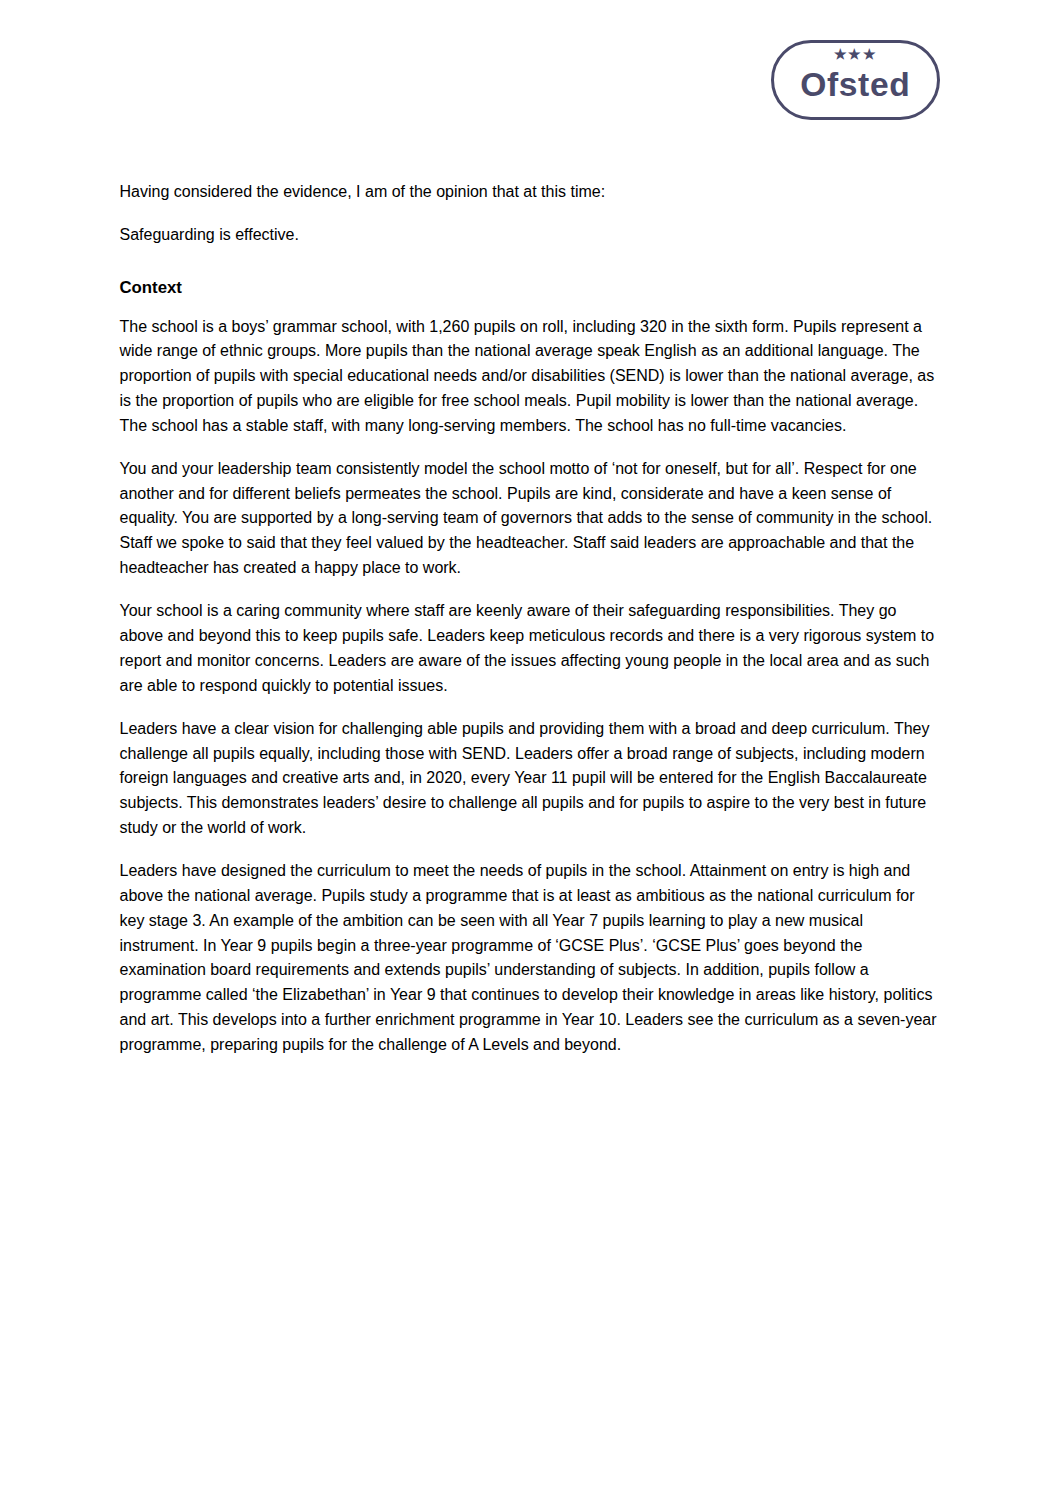★★★Ofsted
Having considered the evidence, I am of the opinion that at this time:
Safeguarding is effective.
Context
The school is a boys’ grammar school, with 1,260 pupils on roll, including 320 in the sixth form. Pupils represent a wide range of ethnic groups. More pupils than the national average speak English as an additional language. The proportion of pupils with special educational needs and/or disabilities (SEND) is lower than the national average, as is the proportion of pupils who are eligible for free school meals. Pupil mobility is lower than the national average. The school has a stable staff, with many long-serving members. The school has no full-time vacancies.
You and your leadership team consistently model the school motto of ‘not for oneself, but for all’. Respect for one another and for different beliefs permeates the school. Pupils are kind, considerate and have a keen sense of equality. You are supported by a long-serving team of governors that adds to the sense of community in the school. Staff we spoke to said that they feel valued by the headteacher. Staff said leaders are approachable and that the headteacher has created a happy place to work.
Your school is a caring community where staff are keenly aware of their safeguarding responsibilities. They go above and beyond this to keep pupils safe. Leaders keep meticulous records and there is a very rigorous system to report and monitor concerns. Leaders are aware of the issues affecting young people in the local area and as such are able to respond quickly to potential issues.
Leaders have a clear vision for challenging able pupils and providing them with a broad and deep curriculum. They challenge all pupils equally, including those with SEND. Leaders offer a broad range of subjects, including modern foreign languages and creative arts and, in 2020, every Year 11 pupil will be entered for the English Baccalaureate subjects. This demonstrates leaders’ desire to challenge all pupils and for pupils to aspire to the very best in future study or the world of work.
Leaders have designed the curriculum to meet the needs of pupils in the school. Attainment on entry is high and above the national average. Pupils study a programme that is at least as ambitious as the national curriculum for key stage 3. An example of the ambition can be seen with all Year 7 pupils learning to play a new musical instrument. In Year 9 pupils begin a three-year programme of ‘GCSE Plus’. ‘GCSE Plus’ goes beyond the examination board requirements and extends pupils’ understanding of subjects. In addition, pupils follow a programme called ‘the Elizabethan’ in Year 9 that continues to develop their knowledge in areas like history, politics and art. This develops into a further enrichment programme in Year 10. Leaders see the curriculum as a seven-year programme, preparing pupils for the challenge of A Levels and beyond.